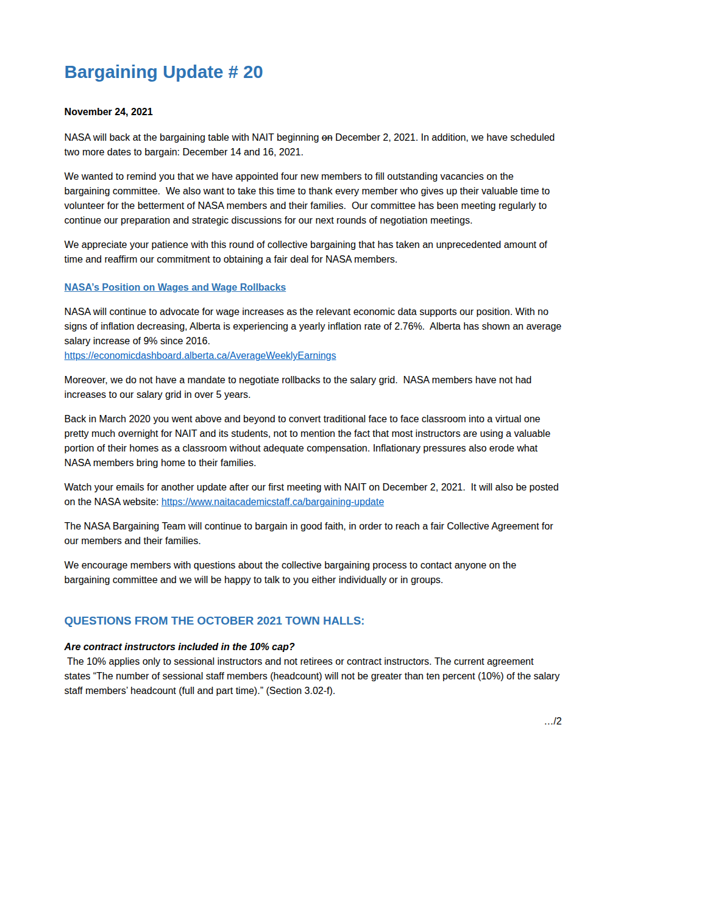Bargaining Update # 20
November 24, 2021
NASA will back at the bargaining table with NAIT beginning on December 2, 2021. In addition, we have scheduled two more dates to bargain: December 14 and 16, 2021.
We wanted to remind you that we have appointed four new members to fill outstanding vacancies on the bargaining committee. We also want to take this time to thank every member who gives up their valuable time to volunteer for the betterment of NASA members and their families. Our committee has been meeting regularly to continue our preparation and strategic discussions for our next rounds of negotiation meetings.
We appreciate your patience with this round of collective bargaining that has taken an unprecedented amount of time and reaffirm our commitment to obtaining a fair deal for NASA members.
NASA’s Position on Wages and Wage Rollbacks
NASA will continue to advocate for wage increases as the relevant economic data supports our position. With no signs of inflation decreasing, Alberta is experiencing a yearly inflation rate of 2.76%. Alberta has shown an average salary increase of 9% since 2016.
https://economicdashboard.alberta.ca/AverageWeeklyEarnings
Moreover, we do not have a mandate to negotiate rollbacks to the salary grid. NASA members have not had increases to our salary grid in over 5 years.
Back in March 2020 you went above and beyond to convert traditional face to face classroom into a virtual one pretty much overnight for NAIT and its students, not to mention the fact that most instructors are using a valuable portion of their homes as a classroom without adequate compensation. Inflationary pressures also erode what NASA members bring home to their families.
Watch your emails for another update after our first meeting with NAIT on December 2, 2021. It will also be posted on the NASA website: https://www.naitacademicstaff.ca/bargaining-update
The NASA Bargaining Team will continue to bargain in good faith, in order to reach a fair Collective Agreement for our members and their families.
We encourage members with questions about the collective bargaining process to contact anyone on the bargaining committee and we will be happy to talk to you either individually or in groups.
QUESTIONS FROM THE OCTOBER 2021 TOWN HALLS:
Are contract instructors included in the 10% cap?
The 10% applies only to sessional instructors and not retirees or contract instructors. The current agreement states “The number of sessional staff members (headcount) will not be greater than ten percent (10%) of the salary staff members’ headcount (full and part time).” (Section 3.02-f).
…/2